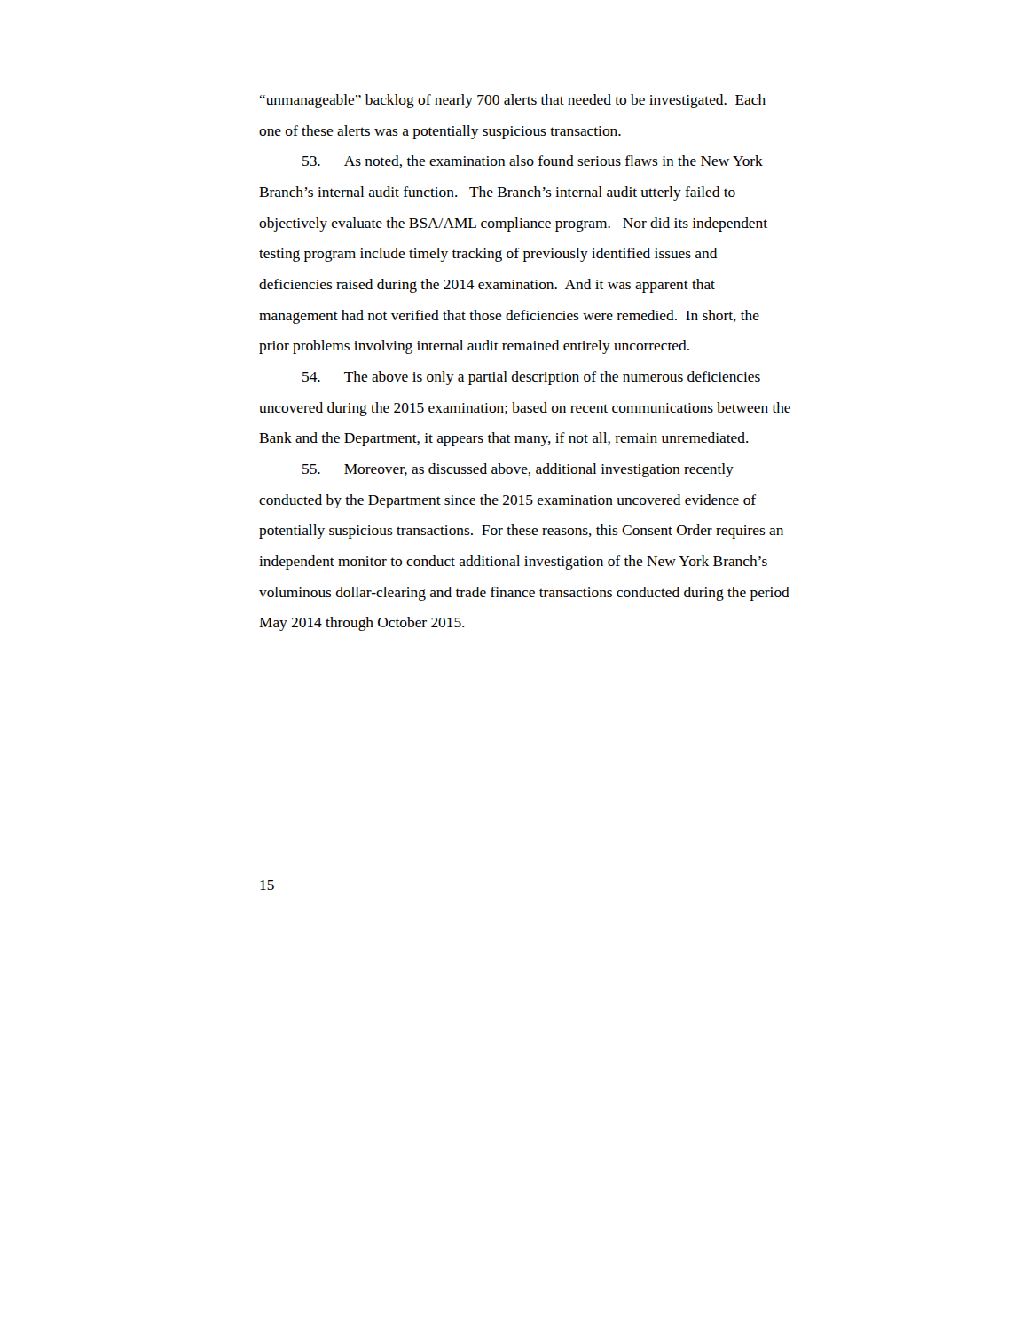“unmanageable” backlog of nearly 700 alerts that needed to be investigated. Each one of these alerts was a potentially suspicious transaction.
53. As noted, the examination also found serious flaws in the New York Branch’s internal audit function. The Branch’s internal audit utterly failed to objectively evaluate the BSA/AML compliance program. Nor did its independent testing program include timely tracking of previously identified issues and deficiencies raised during the 2014 examination. And it was apparent that management had not verified that those deficiencies were remedied. In short, the prior problems involving internal audit remained entirely uncorrected.
54. The above is only a partial description of the numerous deficiencies uncovered during the 2015 examination; based on recent communications between the Bank and the Department, it appears that many, if not all, remain unremediated.
55. Moreover, as discussed above, additional investigation recently conducted by the Department since the 2015 examination uncovered evidence of potentially suspicious transactions. For these reasons, this Consent Order requires an independent monitor to conduct additional investigation of the New York Branch’s voluminous dollar-clearing and trade finance transactions conducted during the period May 2014 through October 2015.
15